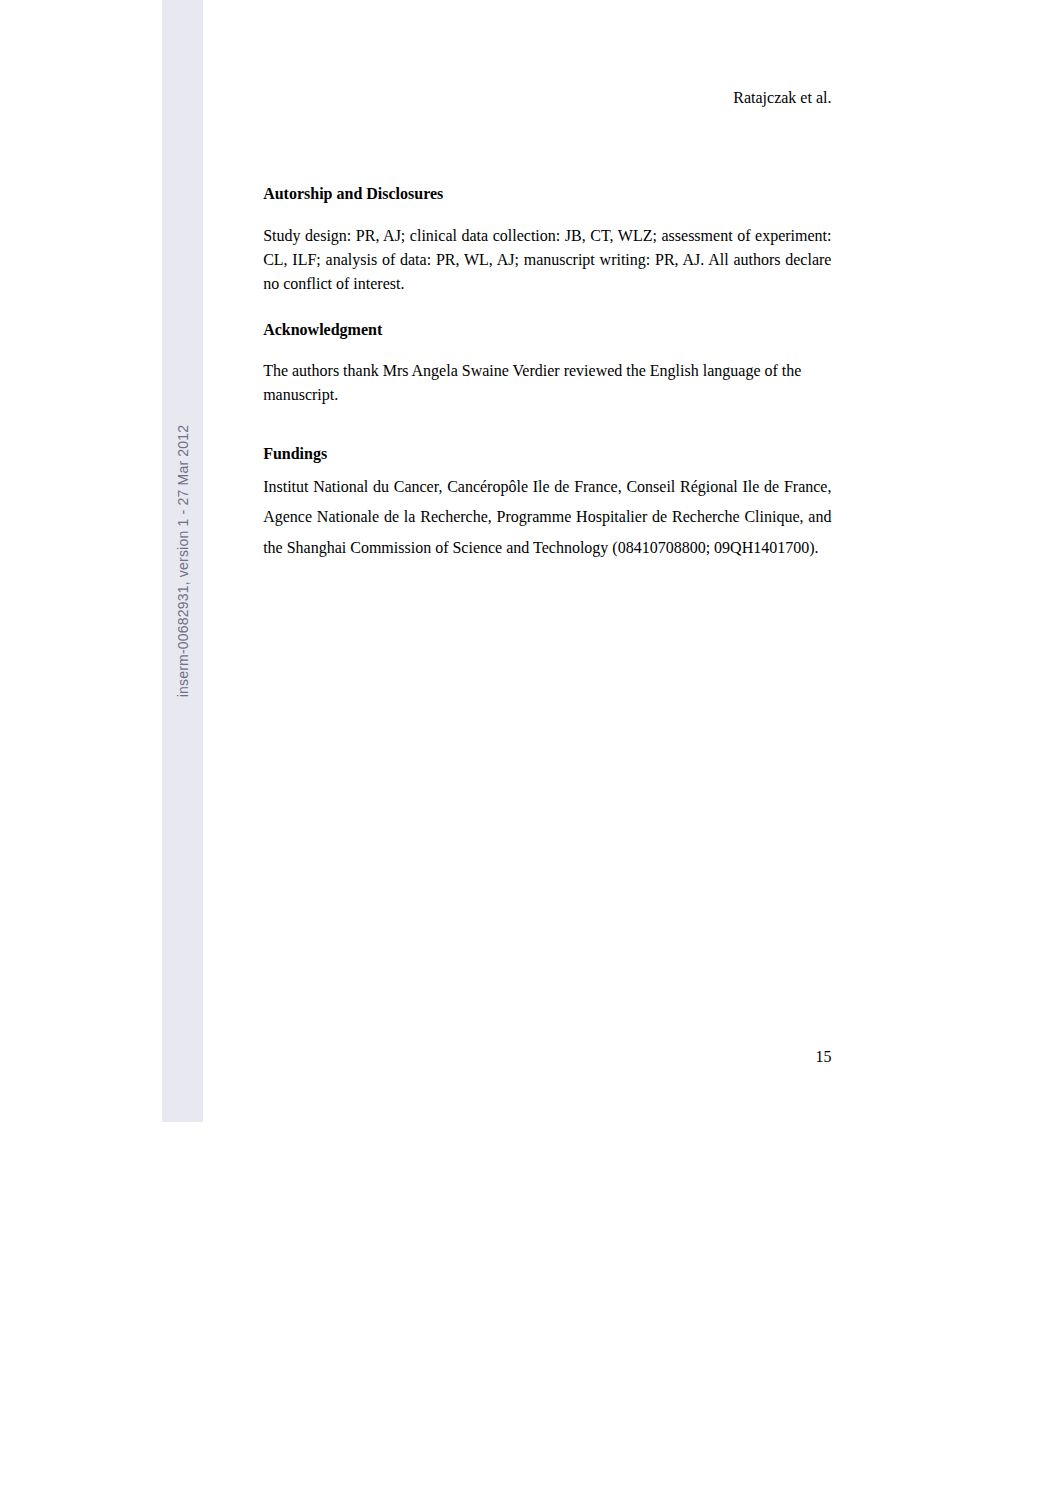inserm-00682931, version 1 - 27 Mar 2012
Ratajczak et al.
Autorship and Disclosures
Study design: PR, AJ; clinical data collection: JB, CT, WLZ; assessment of experiment: CL, ILF; analysis of data: PR, WL, AJ; manuscript writing: PR, AJ. All authors declare no conflict of interest.
Acknowledgment
The authors thank Mrs Angela Swaine Verdier reviewed the English language of the manuscript.
Fundings
Institut National du Cancer, Cancéropôle Ile de France, Conseil Régional Ile de France, Agence Nationale de la Recherche, Programme Hospitalier de Recherche Clinique, and the Shanghai Commission of Science and Technology (08410708800; 09QH1401700).
15